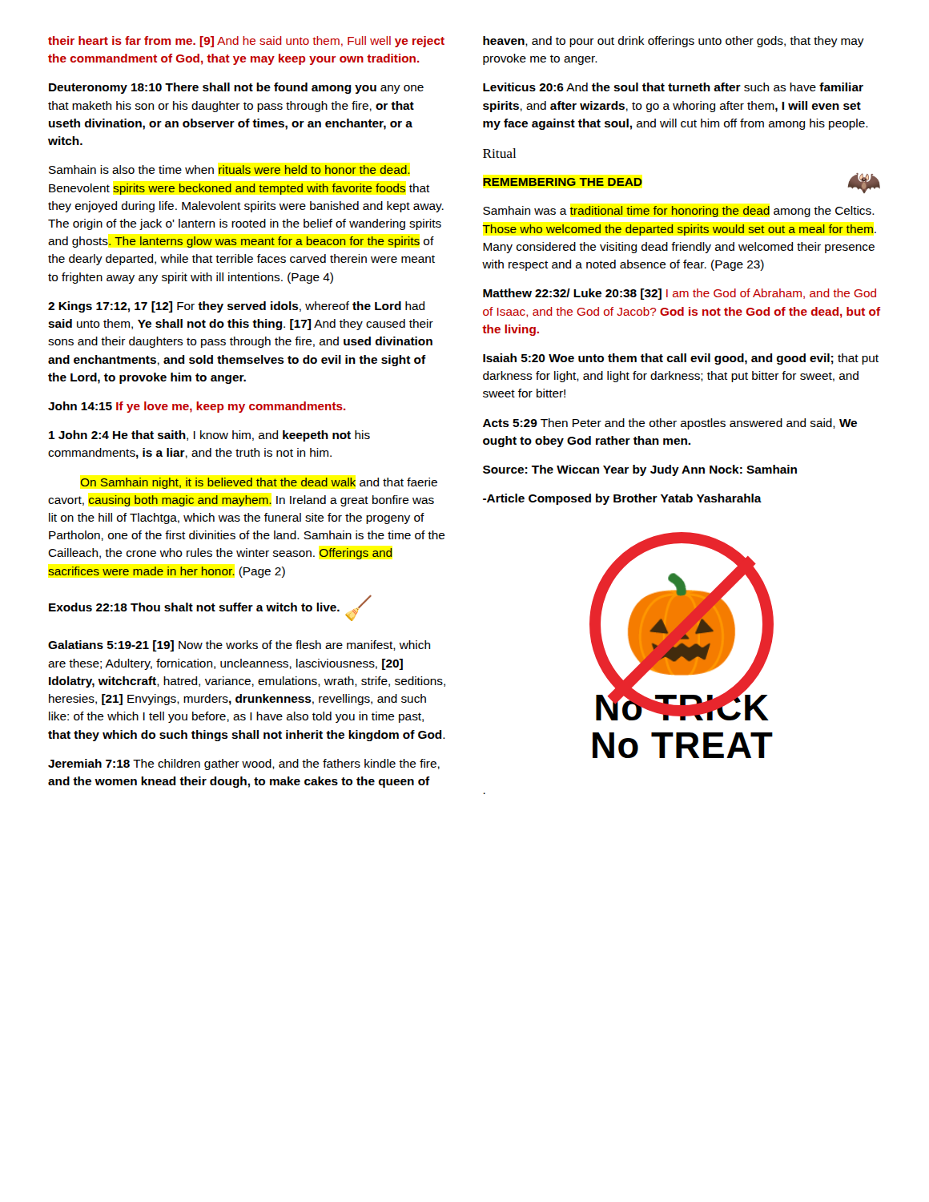their heart is far from me. [9] And he said unto them, Full well ye reject the commandment of God, that ye may keep your own tradition.
Deuteronomy 18:10 There shall not be found among you any one that maketh his son or his daughter to pass through the fire, or that useth divination, or an observer of times, or an enchanter, or a witch.
Samhain is also the time when rituals were held to honor the dead. Benevolent spirits were beckoned and tempted with favorite foods that they enjoyed during life. Malevolent spirits were banished and kept away. The origin of the jack o' lantern is rooted in the belief of wandering spirits and ghosts. The lanterns glow was meant for a beacon for the spirits of the dearly departed, while that terrible faces carved therein were meant to frighten away any spirit with ill intentions. (Page 4)
2 Kings 17:12, 17 [12] For they served idols, whereof the Lord had said unto them, Ye shall not do this thing. [17] And they caused their sons and their daughters to pass through the fire, and used divination and enchantments, and sold themselves to do evil in the sight of the Lord, to provoke him to anger.
John 14:15 If ye love me, keep my commandments.
1 John 2:4 He that saith, I know him, and keepeth not his commandments, is a liar, and the truth is not in him.
On Samhain night, it is believed that the dead walk and that faerie cavort, causing both magic and mayhem. In Ireland a great bonfire was lit on the hill of Tlachtga, which was the funeral site for the progeny of Partholon, one of the first divinities of the land. Samhain is the time of the Cailleach, the crone who rules the winter season. Offerings and sacrifices were made in her honor. (Page 2)
Exodus 22:18 Thou shalt not suffer a witch to live. 🧹
Galatians 5:19-21 [19] Now the works of the flesh are manifest, which are these; Adultery, fornication, uncleanness, lasciviousness, [20] Idolatry, witchcraft, hatred, variance, emulations, wrath, strife, seditions, heresies, [21] Envyings, murders, drunkenness, revellings, and such like: of the which I tell you before, as I have also told you in time past, that they which do such things shall not inherit the kingdom of God.
Jeremiah 7:18 The children gather wood, and the fathers kindle the fire, and the women knead their dough, to make cakes to the queen of heaven, and to pour out drink offerings unto other gods, that they may provoke me to anger.
Leviticus 20:6 And the soul that turneth after such as have familiar spirits, and after wizards, to go a whoring after them, I will even set my face against that soul, and will cut him off from among his people.
Ritual
🦇REMEMBERING THE DEAD
Samhain was a traditional time for honoring the dead among the Celtics. Those who welcomed the departed spirits would set out a meal for them. Many considered the visiting dead friendly and welcomed their presence with respect and a noted absence of fear. (Page 23)
Matthew 22:32/ Luke 20:38 [32] I am the God of Abraham, and the God of Isaac, and the God of Jacob? God is not the God of the dead, but of the living.
Isaiah 5:20 Woe unto them that call evil good, and good evil; that put darkness for light, and light for darkness; that put bitter for sweet, and sweet for bitter!
Acts 5:29 Then Peter and the other apostles answered and said, We ought to obey God rather than men.
Source: The Wiccan Year by Judy Ann Nock: Samhain
-Article Composed by Brother Yatab Yasharahla
🎃
No TRICK
No TREAT
.